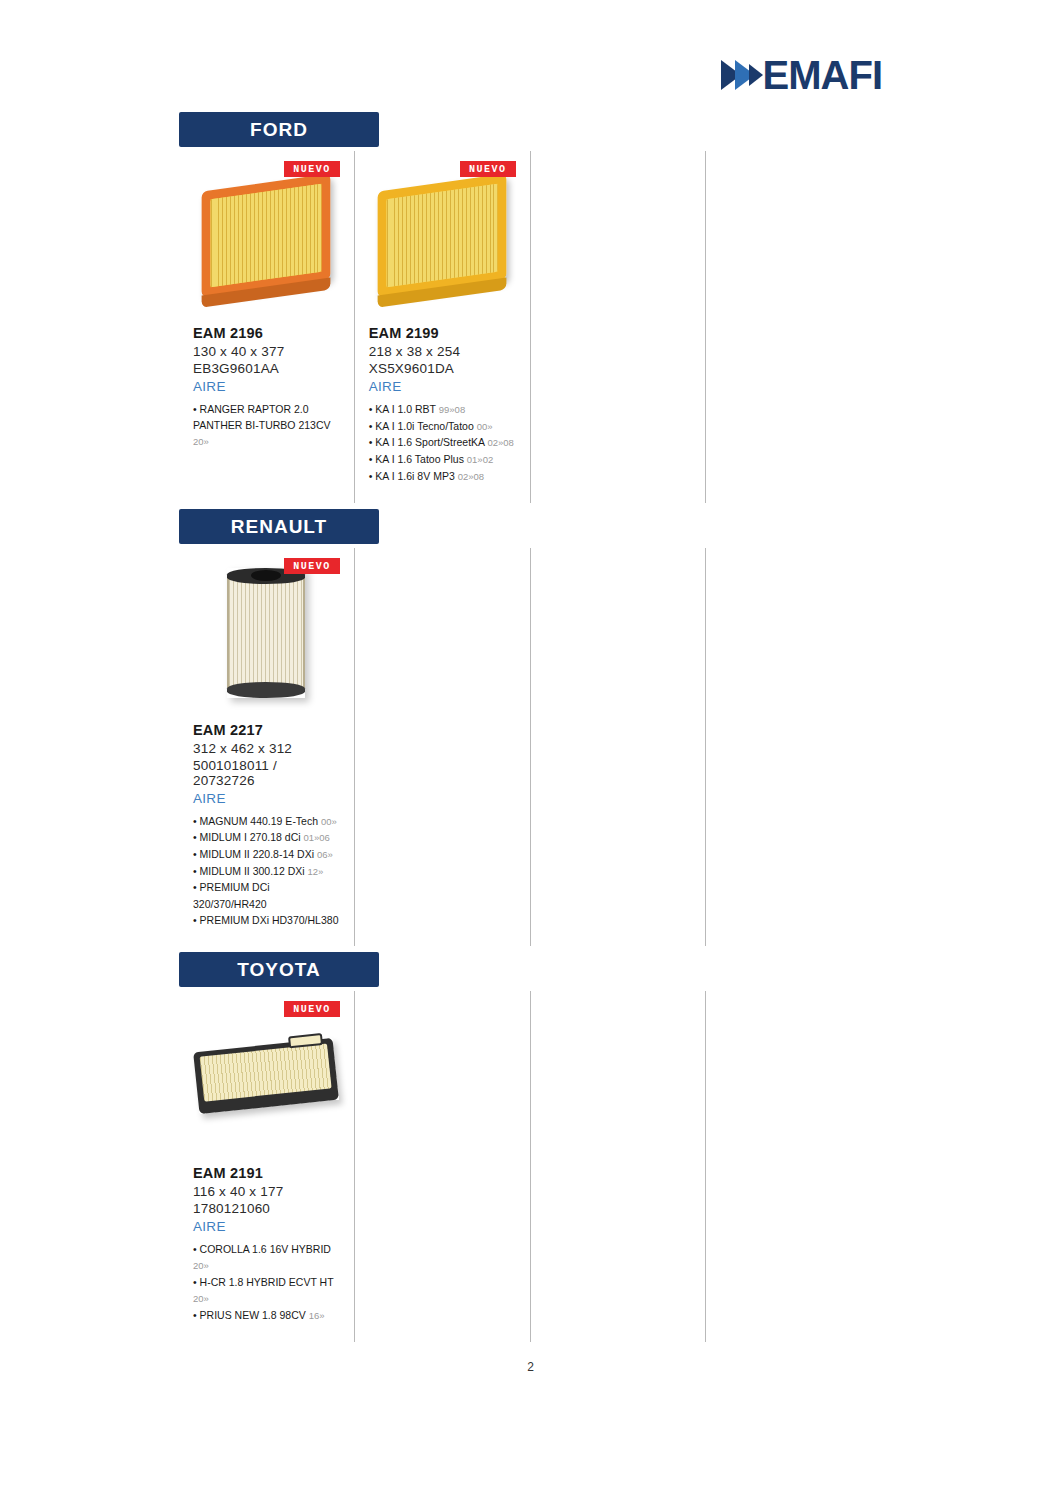EMAFI
FORD
NUEVO
EAM 2196
130 x 40 x 377
EB3G9601AA
AIRE
RANGER RAPTOR 2.0 PANTHER BI-TURBO 213CV 20»
NUEVO
EAM 2199
218 x 38 x 254
XS5X9601DA
AIRE
KA I 1.0 RBT 99»08
KA I 1.0i Tecno/Tatoo 00»
KA I 1.6 Sport/StreetKA 02»08
KA I 1.6 Tatoo Plus 01»02
KA I 1.6i 8V MP3 02»08
RENAULT
NUEVO
EAM 2217
312 x 462 x 312
5001018011 / 20732726
AIRE
MAGNUM 440.19 E-Tech 00»
MIDLUM I 270.18 dCi 01»06
MIDLUM II 220.8-14 DXi 06»
MIDLUM II 300.12 DXi 12»
PREMIUM DCi 320/370/HR420
PREMIUM DXi HD370/HL380
TOYOTA
NUEVO
EAM 2191
116 x 40 x 177
1780121060
AIRE
COROLLA 1.6 16V HYBRID 20»
H-CR 1.8 HYBRID ECVT HT 20»
PRIUS NEW 1.8 98CV 16»
2